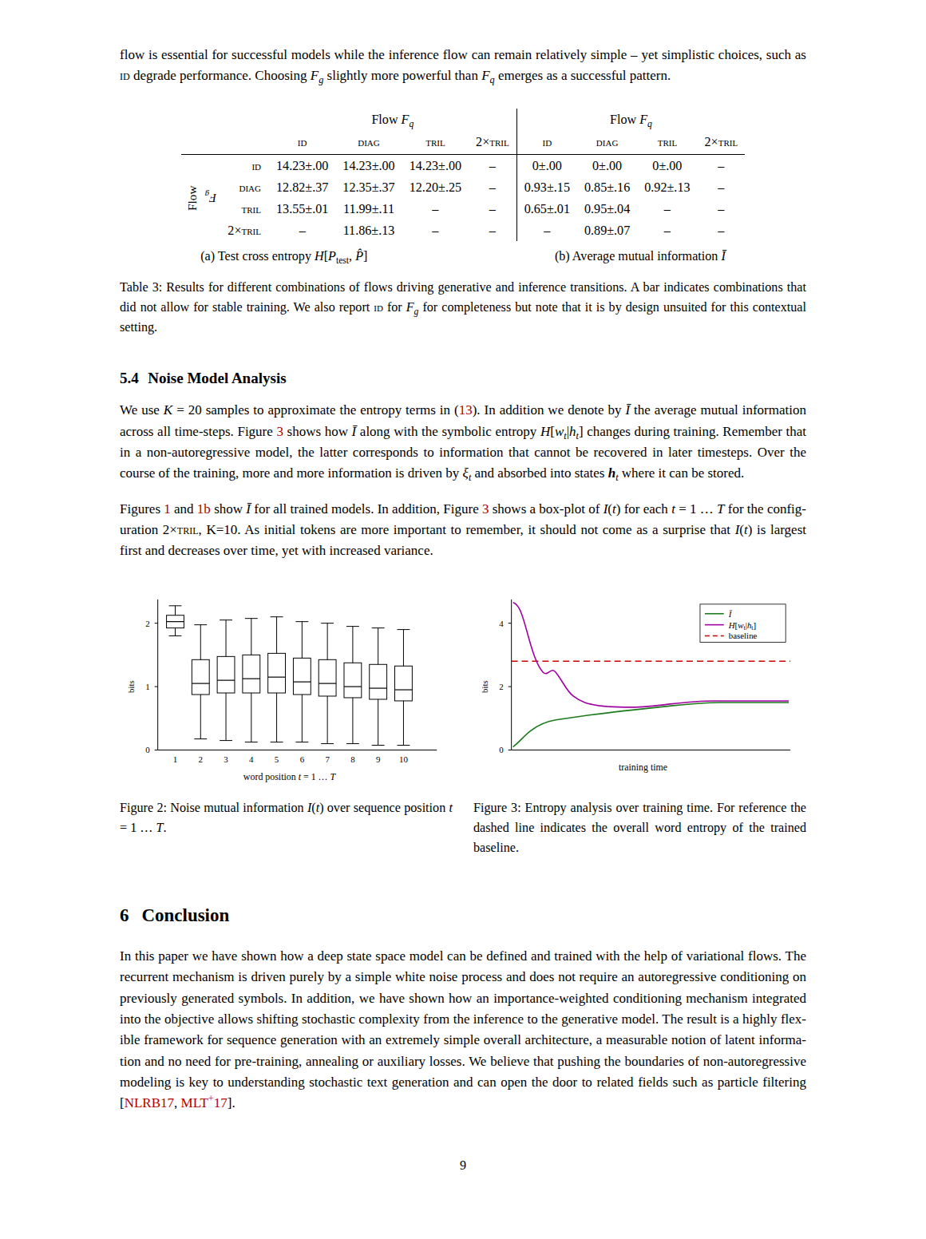flow is essential for successful models while the inference flow can remain relatively simple – yet simplistic choices, such as id degrade performance. Choosing Fg slightly more powerful than Fq emerges as a successful pattern.
| | | Flow F q | Flow F q |
| | | id | diag | tril | 2×tril | id | diag | tril | 2×tril |
| Flow F g | id | 14.23±.00 | 14.23±.00 | 14.23±.00 | – | 0±.00 | 0±.00 | 0±.00 | – |
| diag | 12.82±.37 | 12.35±.37 | 12.20±.25 | – | 0.93±.15 | 0.85±.16 | 0.92±.13 | – |
| tril | 13.55±.01 | 11.99±.11 | – | – | 0.65±.01 | 0.95±.04 | – | – |
| 2×tril | – | 11.86±.13 | – | – | – | 0.89±.07 | – | – |
(a) Test cross entropy H[Ptest, P̂]
(b) Average mutual information Ī
Table 3: Results for different combinations of flows driving generative and inference transitions. A bar indicates combinations that did not allow for stable training. We also report id for Fg for completeness but note that it is by design unsuited for this contextual setting.
5.4 Noise Model Analysis
We use K = 20 samples to approximate the entropy terms in (13). In addition we denote by Ī the average mutual information across all time-steps. Figure 3 shows how Ī along with the symbolic entropy H[wt|ht] changes during training. Remember that in a non-autoregressive model, the latter corresponds to information that cannot be recovered in later timesteps. Over the course of the training, more and more information is driven by ξt and absorbed into states ht where it can be stored.
Figures 1 and 1b show Ī for all trained models. In addition, Figure 3 shows a box-plot of I(t) for each t = 1 … T for the configuration 2×tril, K=10. As initial tokens are more important to remember, it should not come as a surprise that I(t) is largest first and decreases over time, yet with increased variance.
0 1 2 bits 1 2 3 4 5 6 7 8 9 10 word position t = 1 … T
Figure 2: Noise mutual information I(t) over sequence position t = 1 … T.
0 2 4 bits Ī H[wt|ht] baseline training time
Figure 3: Entropy analysis over training time. For reference the dashed line indicates the overall word entropy of the trained baseline.
6 Conclusion
In this paper we have shown how a deep state space model can be defined and trained with the help of variational flows. The recurrent mechanism is driven purely by a simple white noise process and does not require an autoregressive conditioning on previously generated symbols. In addition, we have shown how an importance-weighted conditioning mechanism integrated into the objective allows shifting stochastic complexity from the inference to the generative model. The result is a highly flexible framework for sequence generation with an extremely simple overall architecture, a measurable notion of latent information and no need for pre-training, annealing or auxiliary losses. We believe that pushing the boundaries of non-autoregressive modeling is key to understanding stochastic text generation and can open the door to related fields such as particle filtering [NLRB17, MLT+17].
9